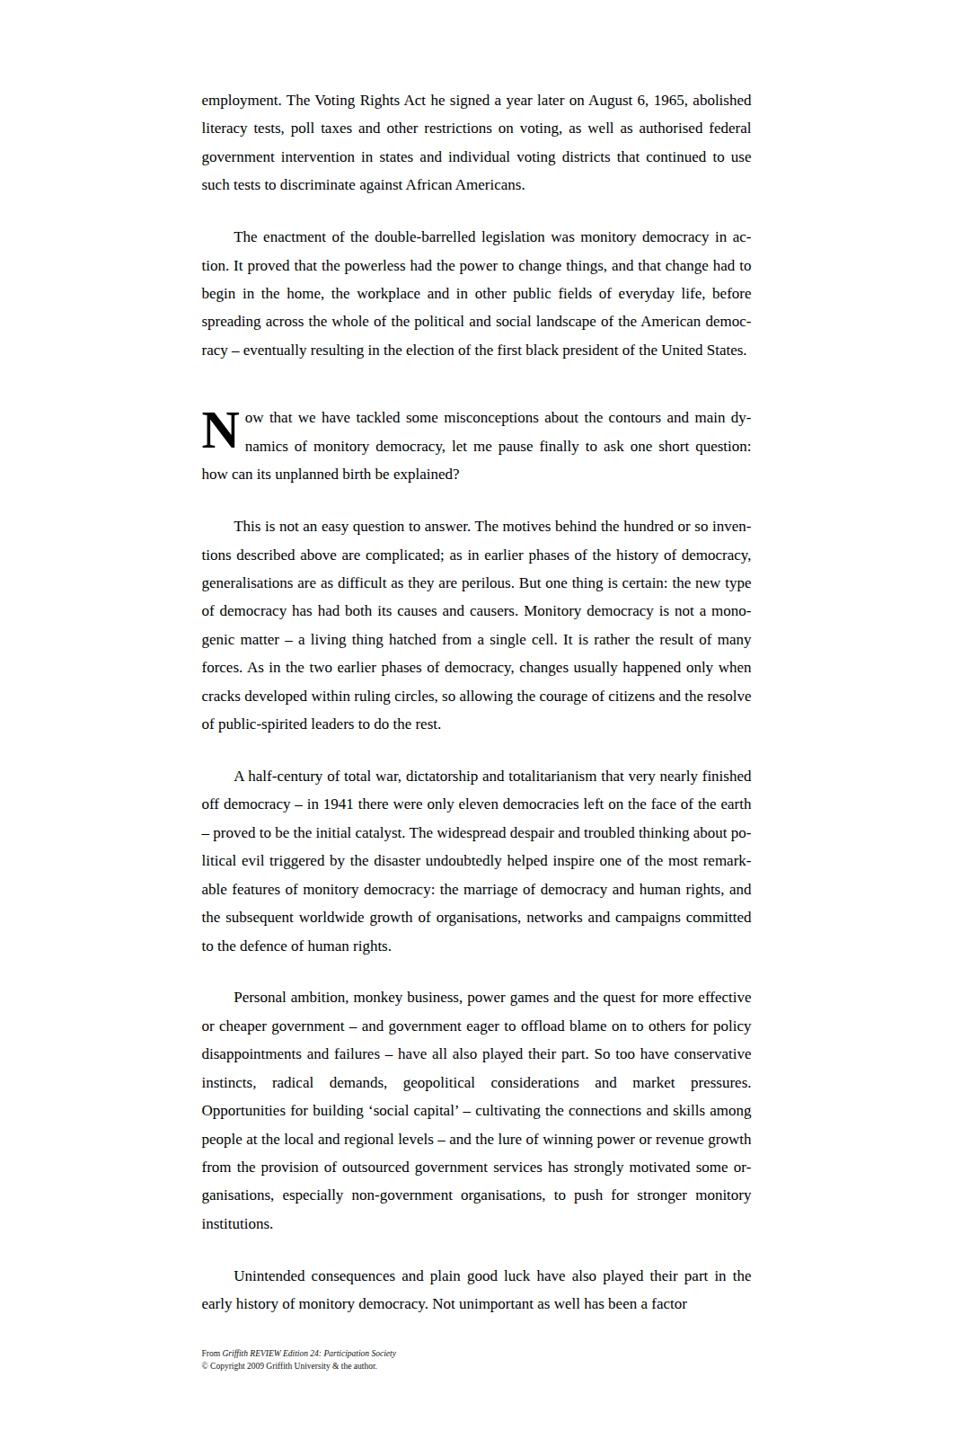employment. The Voting Rights Act he signed a year later on August 6, 1965, abolished literacy tests, poll taxes and other restrictions on voting, as well as authorised federal government intervention in states and individual voting districts that continued to use such tests to discriminate against African Americans.
The enactment of the double-barrelled legislation was monitory democracy in action. It proved that the powerless had the power to change things, and that change had to begin in the home, the workplace and in other public fields of everyday life, before spreading across the whole of the political and social landscape of the American democracy – eventually resulting in the election of the first black president of the United States.
Now that we have tackled some misconceptions about the contours and main dynamics of monitory democracy, let me pause finally to ask one short question: how can its unplanned birth be explained?
This is not an easy question to answer. The motives behind the hundred or so inventions described above are complicated; as in earlier phases of the history of democracy, generalisations are as difficult as they are perilous. But one thing is certain: the new type of democracy has had both its causes and causers. Monitory democracy is not a monogenic matter – a living thing hatched from a single cell. It is rather the result of many forces. As in the two earlier phases of democracy, changes usually happened only when cracks developed within ruling circles, so allowing the courage of citizens and the resolve of public-spirited leaders to do the rest.
A half-century of total war, dictatorship and totalitarianism that very nearly finished off democracy – in 1941 there were only eleven democracies left on the face of the earth – proved to be the initial catalyst. The widespread despair and troubled thinking about political evil triggered by the disaster undoubtedly helped inspire one of the most remarkable features of monitory democracy: the marriage of democracy and human rights, and the subsequent worldwide growth of organisations, networks and campaigns committed to the defence of human rights.
Personal ambition, monkey business, power games and the quest for more effective or cheaper government – and government eager to offload blame on to others for policy disappointments and failures – have all also played their part. So too have conservative instincts, radical demands, geopolitical considerations and market pressures. Opportunities for building ‘social capital’ – cultivating the connections and skills among people at the local and regional levels – and the lure of winning power or revenue growth from the provision of outsourced government services has strongly motivated some organisations, especially non-government organisations, to push for stronger monitory institutions.
Unintended consequences and plain good luck have also played their part in the early history of monitory democracy. Not unimportant as well has been a factor
From Griffith REVIEW Edition 24: Participation Society
© Copyright 2009 Griffith University & the author.